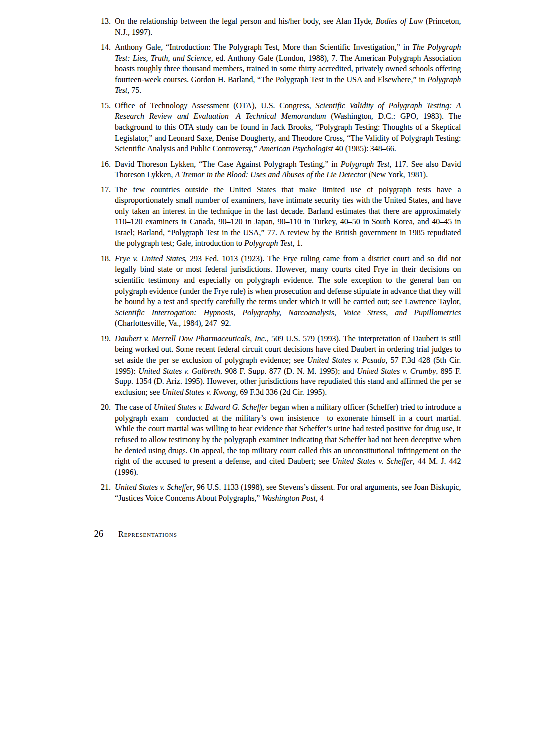13. On the relationship between the legal person and his/her body, see Alan Hyde, Bodies of Law (Princeton, N.J., 1997).
14. Anthony Gale, “Introduction: The Polygraph Test, More than Scientific Investigation,” in The Polygraph Test: Lies, Truth, and Science, ed. Anthony Gale (London, 1988), 7. The American Polygraph Association boasts roughly three thousand members, trained in some thirty accredited, privately owned schools offering fourteen-week courses. Gordon H. Barland, “The Polygraph Test in the USA and Elsewhere,” in Polygraph Test, 75.
15. Office of Technology Assessment (OTA), U.S. Congress, Scientific Validity of Polygraph Testing: A Research Review and Evaluation—A Technical Memorandum (Washington, D.C.: GPO, 1983). The background to this OTA study can be found in Jack Brooks, “Polygraph Testing: Thoughts of a Skeptical Legislator,” and Leonard Saxe, Denise Dougherty, and Theodore Cross, “The Validity of Polygraph Testing: Scientific Analysis and Public Controversy,” American Psychologist 40 (1985): 348–66.
16. David Thoreson Lykken, “The Case Against Polygraph Testing,” in Polygraph Test, 117. See also David Thoreson Lykken, A Tremor in the Blood: Uses and Abuses of the Lie Detector (New York, 1981).
17. The few countries outside the United States that make limited use of polygraph tests have a disproportionately small number of examiners, have intimate security ties with the United States, and have only taken an interest in the technique in the last decade. Barland estimates that there are approximately 110–120 examiners in Canada, 90–120 in Japan, 90–110 in Turkey, 40–50 in South Korea, and 40–45 in Israel; Barland, “Polygraph Test in the USA,” 77. A review by the British government in 1985 repudiated the polygraph test; Gale, introduction to Polygraph Test, 1.
18. Frye v. United States, 293 Fed. 1013 (1923). The Frye ruling came from a district court and so did not legally bind state or most federal jurisdictions. However, many courts cited Frye in their decisions on scientific testimony and especially on polygraph evidence. The sole exception to the general ban on polygraph evidence (under the Frye rule) is when prosecution and defense stipulate in advance that they will be bound by a test and specify carefully the terms under which it will be carried out; see Lawrence Taylor, Scientific Interrogation: Hypnosis, Polygraphy, Narcoanalysis, Voice Stress, and Pupillometrics (Charlottesville, Va., 1984), 247–92.
19. Daubert v. Merrell Dow Pharmaceuticals, Inc., 509 U.S. 579 (1993). The interpretation of Daubert is still being worked out. Some recent federal circuit court decisions have cited Daubert in ordering trial judges to set aside the per se exclusion of polygraph evidence; see United States v. Posado, 57 F.3d 428 (5th Cir. 1995); United States v. Galbreth, 908 F. Supp. 877 (D. N. M. 1995); and United States v. Crumby, 895 F. Supp. 1354 (D. Ariz. 1995). However, other jurisdictions have repudiated this stand and affirmed the per se exclusion; see United States v. Kwong, 69 F.3d 336 (2d Cir. 1995).
20. The case of United States v. Edward G. Scheffer began when a military officer (Scheffer) tried to introduce a polygraph exam—conducted at the military’s own insistence—to exonerate himself in a court martial. While the court martial was willing to hear evidence that Scheffer’s urine had tested positive for drug use, it refused to allow testimony by the polygraph examiner indicating that Scheffer had not been deceptive when he denied using drugs. On appeal, the top military court called this an unconstitutional infringement on the right of the accused to present a defense, and cited Daubert; see United States v. Scheffer, 44 M. J. 442 (1996).
21. United States v. Scheffer, 96 U.S. 1133 (1998), see Stevens’s dissent. For oral arguments, see Joan Biskupic, “Justices Voice Concerns About Polygraphs,” Washington Post, 4
26 Representations